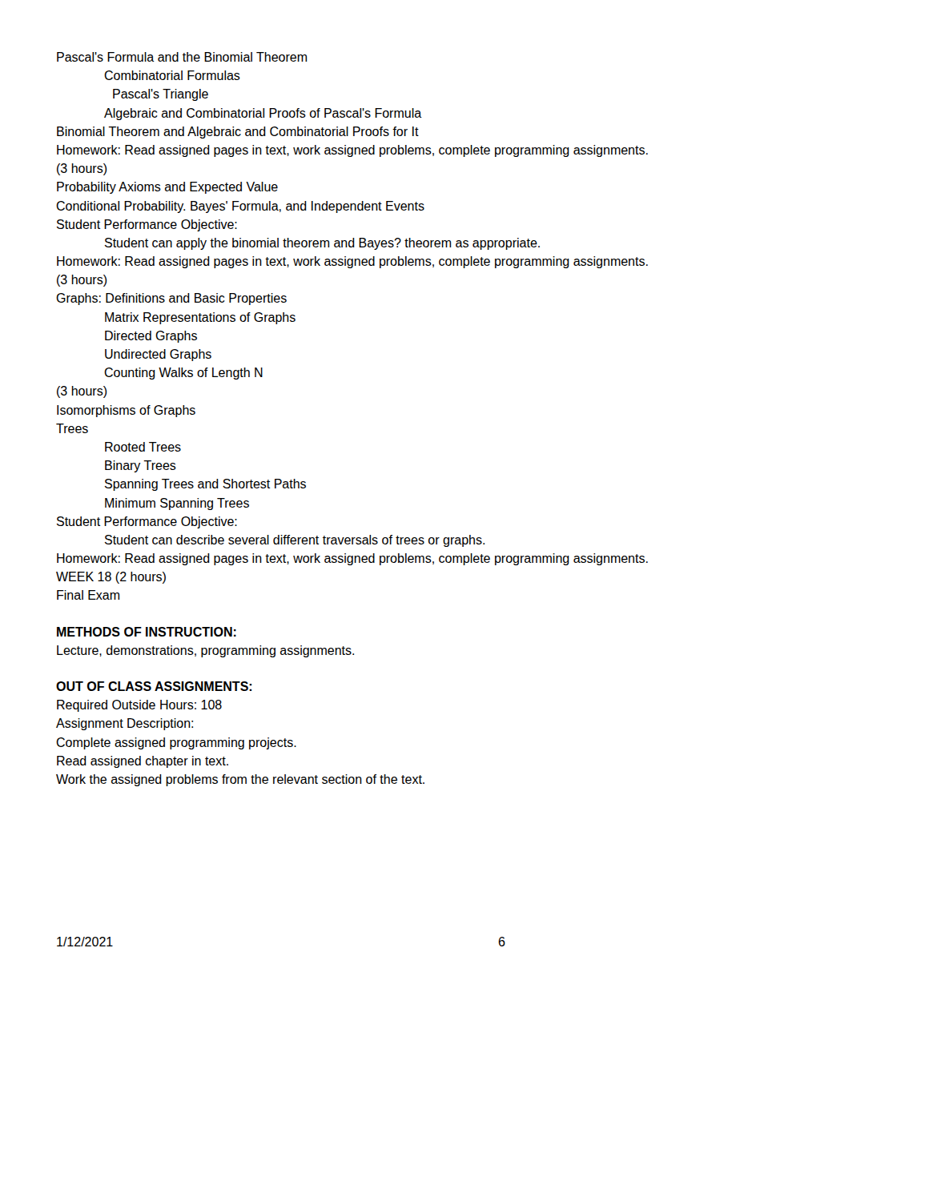Pascal's Formula and the Binomial Theorem
Combinatorial Formulas
Pascal's Triangle
Algebraic and Combinatorial Proofs of Pascal's Formula
Binomial Theorem and Algebraic and Combinatorial Proofs for It
Homework: Read assigned pages in text, work assigned problems, complete programming assignments.
(3 hours)
Probability Axioms and Expected Value
Conditional Probability. Bayes' Formula, and Independent Events
Student Performance Objective:
Student can apply the binomial theorem and Bayes? theorem as appropriate.
Homework: Read assigned pages in text, work assigned problems, complete programming assignments.
(3 hours)
Graphs: Definitions and Basic Properties
Matrix Representations of Graphs
Directed Graphs
Undirected Graphs
Counting Walks of Length N
(3 hours)
Isomorphisms of Graphs
Trees
Rooted Trees
Binary Trees
Spanning Trees and Shortest Paths
Minimum Spanning Trees
Student Performance Objective:
Student can describe several different traversals of trees or graphs.
Homework: Read assigned pages in text, work assigned problems, complete programming assignments.
WEEK 18 (2 hours)
Final Exam
METHODS OF INSTRUCTION:
Lecture, demonstrations, programming assignments.
OUT OF CLASS ASSIGNMENTS:
Required Outside Hours: 108
Assignment Description:
Complete assigned programming projects.
Read assigned chapter in text.
Work the assigned problems from the relevant section of the text.
1/12/2021 6